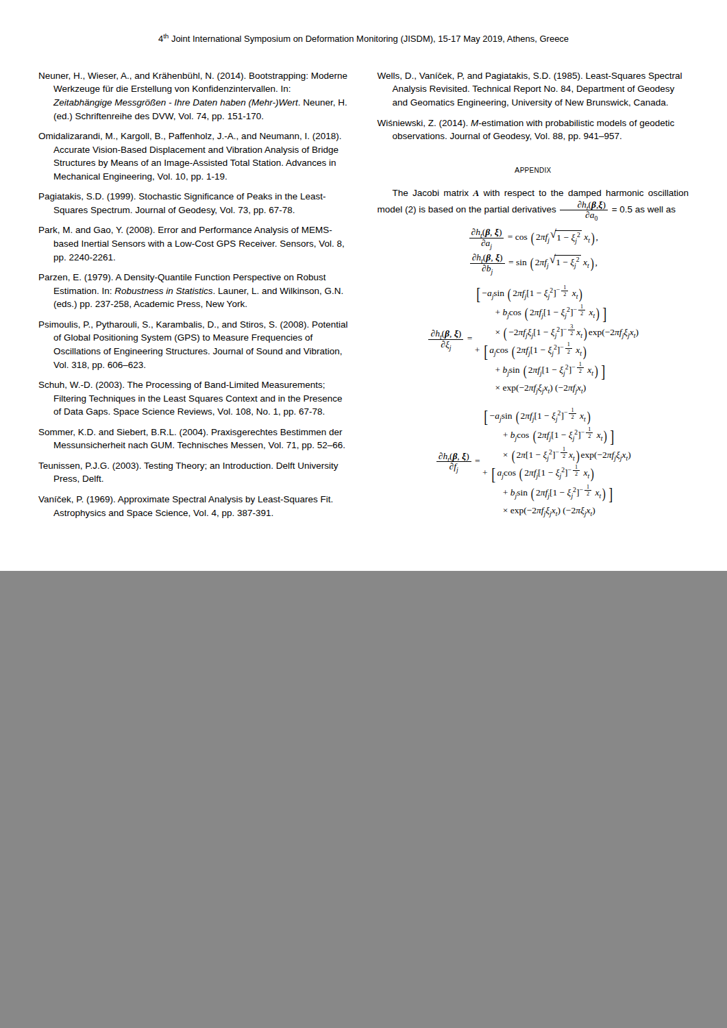4th Joint International Symposium on Deformation Monitoring (JISDM), 15-17 May 2019, Athens, Greece
Neuner, H., Wieser, A., and Krähenbühl, N. (2014). Bootstrapping: Moderne Werkzeuge für die Erstellung von Konfidenzintervallen. In: Zeitabhängige Messgrößen - Ihre Daten haben (Mehr-)Wert. Neuner, H. (ed.) Schriftenreihe des DVW, Vol. 74, pp. 151-170.
Omidalizarandi, M., Kargoll, B., Paffenholz, J.-A., and Neumann, I. (2018). Accurate Vision-Based Displacement and Vibration Analysis of Bridge Structures by Means of an Image-Assisted Total Station. Advances in Mechanical Engineering, Vol. 10, pp. 1-19.
Pagiatakis, S.D. (1999). Stochastic Significance of Peaks in the Least-Squares Spectrum. Journal of Geodesy, Vol. 73, pp. 67-78.
Park, M. and Gao, Y. (2008). Error and Performance Analysis of MEMS-based Inertial Sensors with a Low-Cost GPS Receiver. Sensors, Vol. 8, pp. 2240-2261.
Parzen, E. (1979). A Density-Quantile Function Perspective on Robust Estimation. In: Robustness in Statistics. Launer, L. and Wilkinson, G.N. (eds.) pp. 237-258, Academic Press, New York.
Psimoulis, P., Pytharouli, S., Karambalis, D., and Stiros, S. (2008). Potential of Global Positioning System (GPS) to Measure Frequencies of Oscillations of Engineering Structures. Journal of Sound and Vibration, Vol. 318, pp. 606–623.
Schuh, W.-D. (2003). The Processing of Band-Limited Measurements; Filtering Techniques in the Least Squares Context and in the Presence of Data Gaps. Space Science Reviews, Vol. 108, No. 1, pp. 67-78.
Sommer, K.D. and Siebert, B.R.L. (2004). Praxisgerechtes Bestimmen der Messunsicherheit nach GUM. Technisches Messen, Vol. 71, pp. 52–66.
Teunissen, P.J.G. (2003). Testing Theory; an Introduction. Delft University Press, Delft.
Vaníček, P. (1969). Approximate Spectral Analysis by Least-Squares Fit. Astrophysics and Space Science, Vol. 4, pp. 387-391.
Wells, D., Vaníček, P, and Pagiatakis, S.D. (1985). Least-Squares Spectral Analysis Revisited. Technical Report No. 84, Department of Geodesy and Geomatics Engineering, University of New Brunswick, Canada.
Wiśniewski, Z. (2014). M-estimation with probabilistic models of geodetic observations. Journal of Geodesy, Vol. 88, pp. 941–957.
Appendix
The Jacobi matrix A with respect to the damped harmonic oscillation model (2) is based on the partial derivatives ∂ht(β,ξ)∂a0 = 0.5 as well as
∂ht(β, ξ)∂aj = cos (2πfj1 − ξj2 xt),
∂ht(β, ξ)∂bj = sin (2πfj1 − ξj2 xt),
∂ht(β, ξ)∂ξj = [−ajsin (2πfj[1 − ξj2]−12 xt) + bjcos (2πfj[1 − ξj2]−12 xt)] × (−2πfjξj[1 − ξj2]−32xt) exp(−2πfjξjxt) + [ajcos (2πfj[1 − ξj2]−12 xt) + bjsin (2πfj[1 − ξj2]−12 xt)] × exp(−2πfjξjxt) (−2πfjxt)
∂ht(β, ξ)∂fj = [−ajsin (2πfj[1 − ξj2]−12 xt) + bjcos (2πfj[1 − ξj2]−12 xt)] × (2π[1 − ξj2]−12xt) exp(−2πfjξjxt) + [ajcos (2πfj[1 − ξj2]−12 xt) + bjsin (2πfj[1 − ξj2]−12 xt)] × exp(−2πfjξjxt) (−2πξjxt)